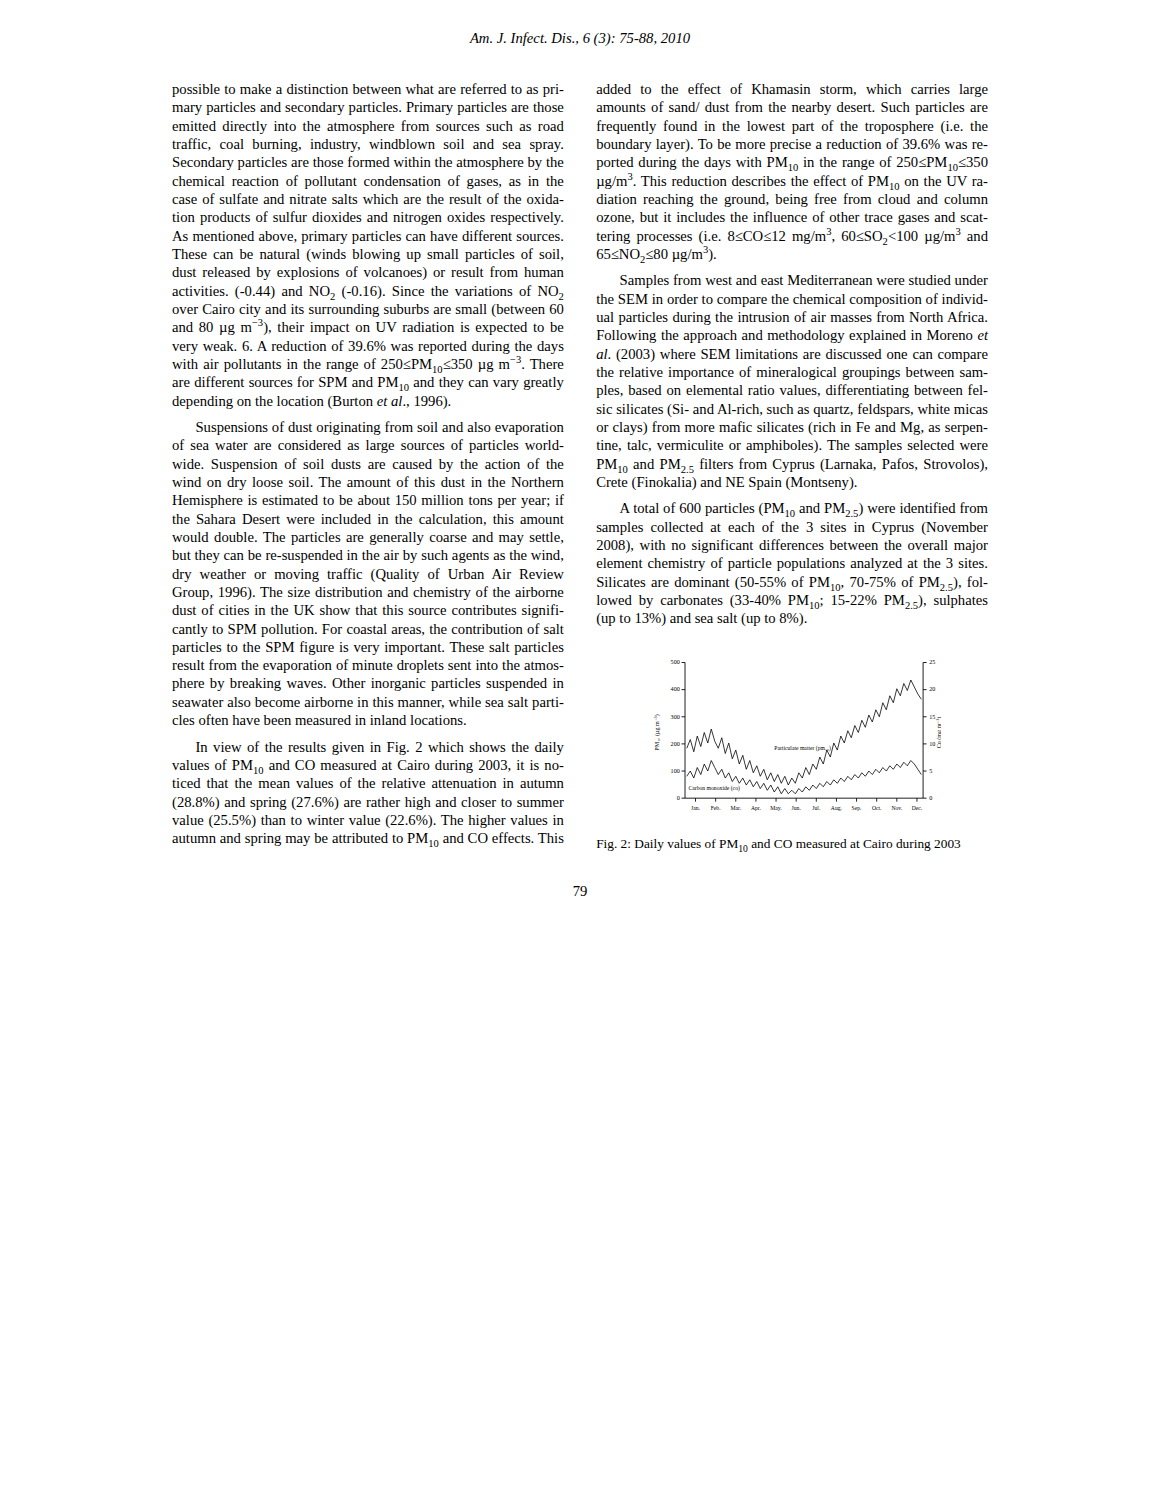Am. J. Infect. Dis., 6 (3): 75-88, 2010
possible to make a distinction between what are referred to as primary particles and secondary particles. Primary particles are those emitted directly into the atmosphere from sources such as road traffic, coal burning, industry, windblown soil and sea spray. Secondary particles are those formed within the atmosphere by the chemical reaction of pollutant condensation of gases, as in the case of sulfate and nitrate salts which are the result of the oxidation products of sulfur dioxides and nitrogen oxides respectively. As mentioned above, primary particles can have different sources. These can be natural (winds blowing up small particles of soil, dust released by explosions of volcanoes) or result from human activities. (-0.44) and NO2 (-0.16). Since the variations of NO2 over Cairo city and its surrounding suburbs are small (between 60 and 80 µg m−3), their impact on UV radiation is expected to be very weak. 6. A reduction of 39.6% was reported during the days with air pollutants in the range of 250≤PM10≤350 µg m−3. There are different sources for SPM and PM10 and they can vary greatly depending on the location (Burton et al., 1996).
Suspensions of dust originating from soil and also evaporation of sea water are considered as large sources of particles worldwide. Suspension of soil dusts are caused by the action of the wind on dry loose soil. The amount of this dust in the Northern Hemisphere is estimated to be about 150 million tons per year; if the Sahara Desert were included in the calculation, this amount would double. The particles are generally coarse and may settle, but they can be re-suspended in the air by such agents as the wind, dry weather or moving traffic (Quality of Urban Air Review Group, 1996). The size distribution and chemistry of the airborne dust of cities in the UK show that this source contributes significantly to SPM pollution. For coastal areas, the contribution of salt particles to the SPM figure is very important. These salt particles result from the evaporation of minute droplets sent into the atmosphere by breaking waves. Other inorganic particles suspended in seawater also become airborne in this manner, while sea salt particles often have been measured in inland locations.
In view of the results given in Fig. 2 which shows the daily values of PM10 and CO measured at Cairo during 2003, it is noticed that the mean values of the relative attenuation in autumn (28.8%) and spring (27.6%) are rather high and closer to summer value (25.5%) than to winter value (22.6%). The higher values in autumn and spring may be attributed to PM10 and CO effects. This added to the effect of Khamasin storm, which carries large amounts of sand/ dust from the nearby desert. Such particles are frequently found in the lowest part of the troposphere (i.e. the boundary layer). To be more precise a reduction of 39.6% was reported during the days with PM10 in the range of 250≤PM10≤350 µg/m3. This reduction describes the effect of PM10 on the UV radiation reaching the ground, being free from cloud and column ozone, but it includes the influence of other trace gases and scattering processes (i.e. 8≤CO≤12 mg/m3, 60≤SO2<100 µg/m3 and 65≤NO2≤80 µg/m3).
Samples from west and east Mediterranean were studied under the SEM in order to compare the chemical composition of individual particles during the intrusion of air masses from North Africa. Following the approach and methodology explained in Moreno et al. (2003) where SEM limitations are discussed one can compare the relative importance of mineralogical groupings between samples, based on elemental ratio values, differentiating between felsic silicates (Si- and Al-rich, such as quartz, feldspars, white micas or clays) from more mafic silicates (rich in Fe and Mg, as serpentine, talc, vermiculite or amphiboles). The samples selected were PM10 and PM2.5 filters from Cyprus (Larnaka, Pafos, Strovolos), Crete (Finokalia) and NE Spain (Montseny).
A total of 600 particles (PM10 and PM2.5) were identified from samples collected at each of the 3 sites in Cyprus (November 2008), with no significant differences between the overall major element chemistry of particle populations analyzed at the 3 sites. Silicates are dominant (50-55% of PM10, 70-75% of PM2.5), followed by carbonates (33-40% PM10; 15-22% PM2.5), sulphates (up to 13%) and sea salt (up to 8%).
0 100 200 300 400 500 0 5 10 15 20 25 Jan. Feb. Mar. Apr. May. Jun. Jul. Aug. Sep. Oct. Nov. Dec. PM₁₀ (µg m⁻³) Co (mg m⁻³) Particulate matter (pm₁₀) Carbon monoxide (co)
Fig. 2: Daily values of PM10 and CO measured at Cairo during 2003
79